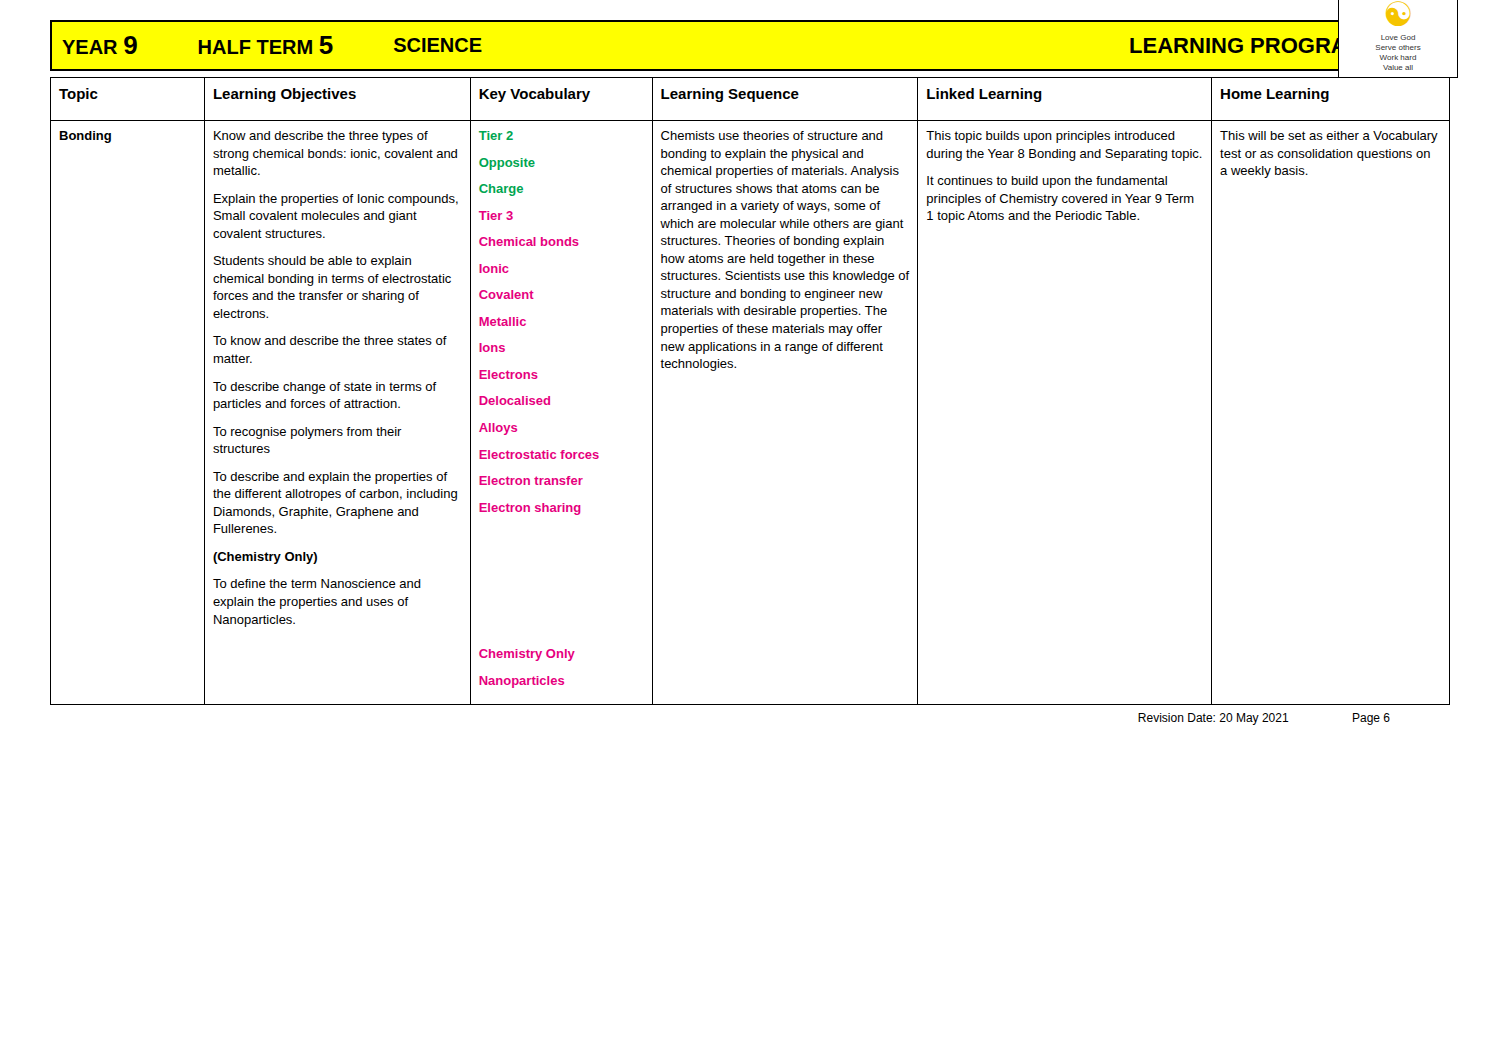YEAR 9 HALF TERM 5 SCIENCE LEARNING PROGRAMME
☯
Love God
Serve others
Work hard
Value all
| Topic | Learning Objectives | Key Vocabulary | Learning Sequence | Linked Learning | Home Learning |
| --- | --- | --- | --- | --- | --- |
| Bonding | Know and describe the three types of strong chemical bonds: ionic, covalent and metallic. Explain the properties of Ionic compounds, Small covalent molecules and giant covalent structures. Students should be able to explain chemical bonding in terms of electrostatic forces and the transfer or sharing of electrons. To know and describe the three states of matter. To describe change of state in terms of particles and forces of attraction. To recognise polymers from their structures To describe and explain the properties of the different allotropes of carbon, including Diamonds, Graphite, Graphene and Fullerenes. (Chemistry Only) To define the term Nanoscience and explain the properties and uses of Nanoparticles. | Tier 2 Opposite Charge Tier 3 Chemical bonds Ionic Covalent Metallic Ions Electrons Delocalised Alloys Electrostatic forces Electron transfer Electron sharing Chemistry Only Nanoparticles | Chemists use theories of structure and bonding to explain the physical and chemical properties of materials. Analysis of structures shows that atoms can be arranged in a variety of ways, some of which are molecular while others are giant structures. Theories of bonding explain how atoms are held together in these structures. Scientists use this knowledge of structure and bonding to engineer new materials with desirable properties. The properties of these materials may offer new applications in a range of different technologies. | This topic builds upon principles introduced during the Year 8 Bonding and Separating topic. It continues to build upon the fundamental principles of Chemistry covered in Year 9 Term 1 topic Atoms and the Periodic Table. | This will be set as either a Vocabulary test or as consolidation questions on a weekly basis. |
Revision Date: 20 May 2021 Page 6